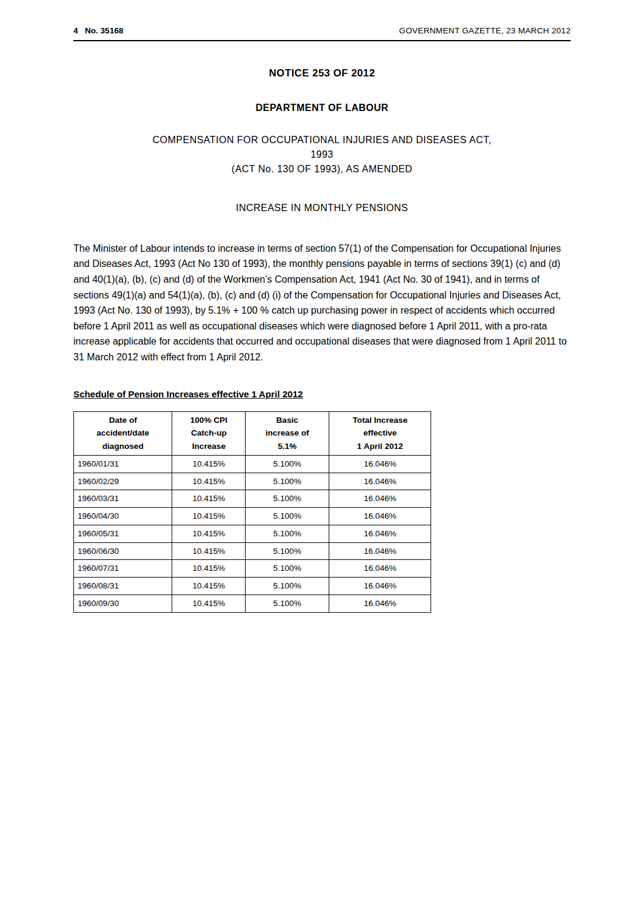4 No. 35168 GOVERNMENT GAZETTE, 23 MARCH 2012
NOTICE 253 OF 2012
DEPARTMENT OF LABOUR
COMPENSATION FOR OCCUPATIONAL INJURIES AND DISEASES ACT, 1993 (ACT No. 130 OF 1993), AS AMENDED
INCREASE IN MONTHLY PENSIONS
The Minister of Labour intends to increase in terms of section 57(1) of the Compensation for Occupational Injuries and Diseases Act, 1993 (Act No 130 of 1993), the monthly pensions payable in terms of sections 39(1) (c) and (d) and 40(1)(a), (b), (c) and (d) of the Workmen’s Compensation Act, 1941 (Act No. 30 of 1941), and in terms of sections 49(1)(a) and 54(1)(a), (b), (c) and (d) (i) of the Compensation for Occupational Injuries and Diseases Act, 1993 (Act No. 130 of 1993), by 5.1% + 100 % catch up purchasing power in respect of accidents which occurred before 1 April 2011 as well as occupational diseases which were diagnosed before 1 April 2011, with a pro-rata increase applicable for accidents that occurred and occupational diseases that were diagnosed from 1 April 2011 to 31 March 2012 with effect from 1 April 2012.
Schedule of Pension Increases effective 1 April 2012
| Date of accident/date diagnosed | 100% CPI Catch-up Increase | Basic increase of 5.1% | Total Increase effective 1 April 2012 |
| --- | --- | --- | --- |
| 1960/01/31 | 10.415% | 5.100% | 16.046% |
| 1960/02/29 | 10.415% | 5.100% | 16.046% |
| 1960/03/31 | 10.415% | 5.100% | 16.046% |
| 1960/04/30 | 10.415% | 5.100% | 16.046% |
| 1960/05/31 | 10.415% | 5.100% | 16.046% |
| 1960/06/30 | 10.415% | 5.100% | 16.046% |
| 1960/07/31 | 10.415% | 5.100% | 16.046% |
| 1960/08/31 | 10.415% | 5.100% | 16.046% |
| 1960/09/30 | 10.415% | 5.100% | 16.046% |